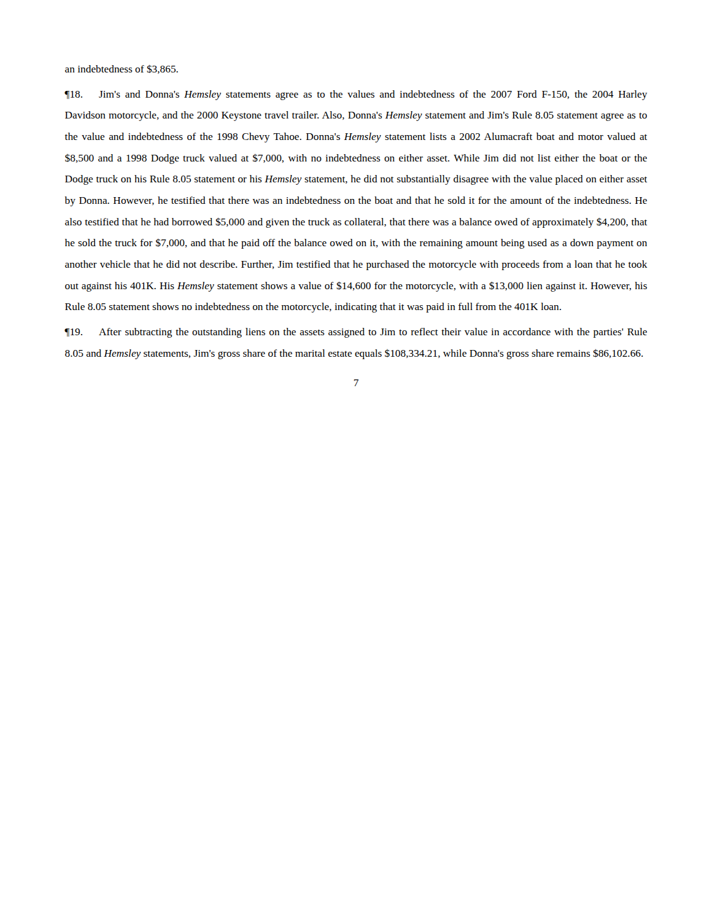an indebtedness of $3,865.
¶18. Jim's and Donna's Hemsley statements agree as to the values and indebtedness of the 2007 Ford F-150, the 2004 Harley Davidson motorcycle, and the 2000 Keystone travel trailer. Also, Donna's Hemsley statement and Jim's Rule 8.05 statement agree as to the value and indebtedness of the 1998 Chevy Tahoe. Donna's Hemsley statement lists a 2002 Alumacraft boat and motor valued at $8,500 and a 1998 Dodge truck valued at $7,000, with no indebtedness on either asset. While Jim did not list either the boat or the Dodge truck on his Rule 8.05 statement or his Hemsley statement, he did not substantially disagree with the value placed on either asset by Donna. However, he testified that there was an indebtedness on the boat and that he sold it for the amount of the indebtedness. He also testified that he had borrowed $5,000 and given the truck as collateral, that there was a balance owed of approximately $4,200, that he sold the truck for $7,000, and that he paid off the balance owed on it, with the remaining amount being used as a down payment on another vehicle that he did not describe. Further, Jim testified that he purchased the motorcycle with proceeds from a loan that he took out against his 401K. His Hemsley statement shows a value of $14,600 for the motorcycle, with a $13,000 lien against it. However, his Rule 8.05 statement shows no indebtedness on the motorcycle, indicating that it was paid in full from the 401K loan.
¶19. After subtracting the outstanding liens on the assets assigned to Jim to reflect their value in accordance with the parties' Rule 8.05 and Hemsley statements, Jim's gross share of the marital estate equals $108,334.21, while Donna's gross share remains $86,102.66.
7